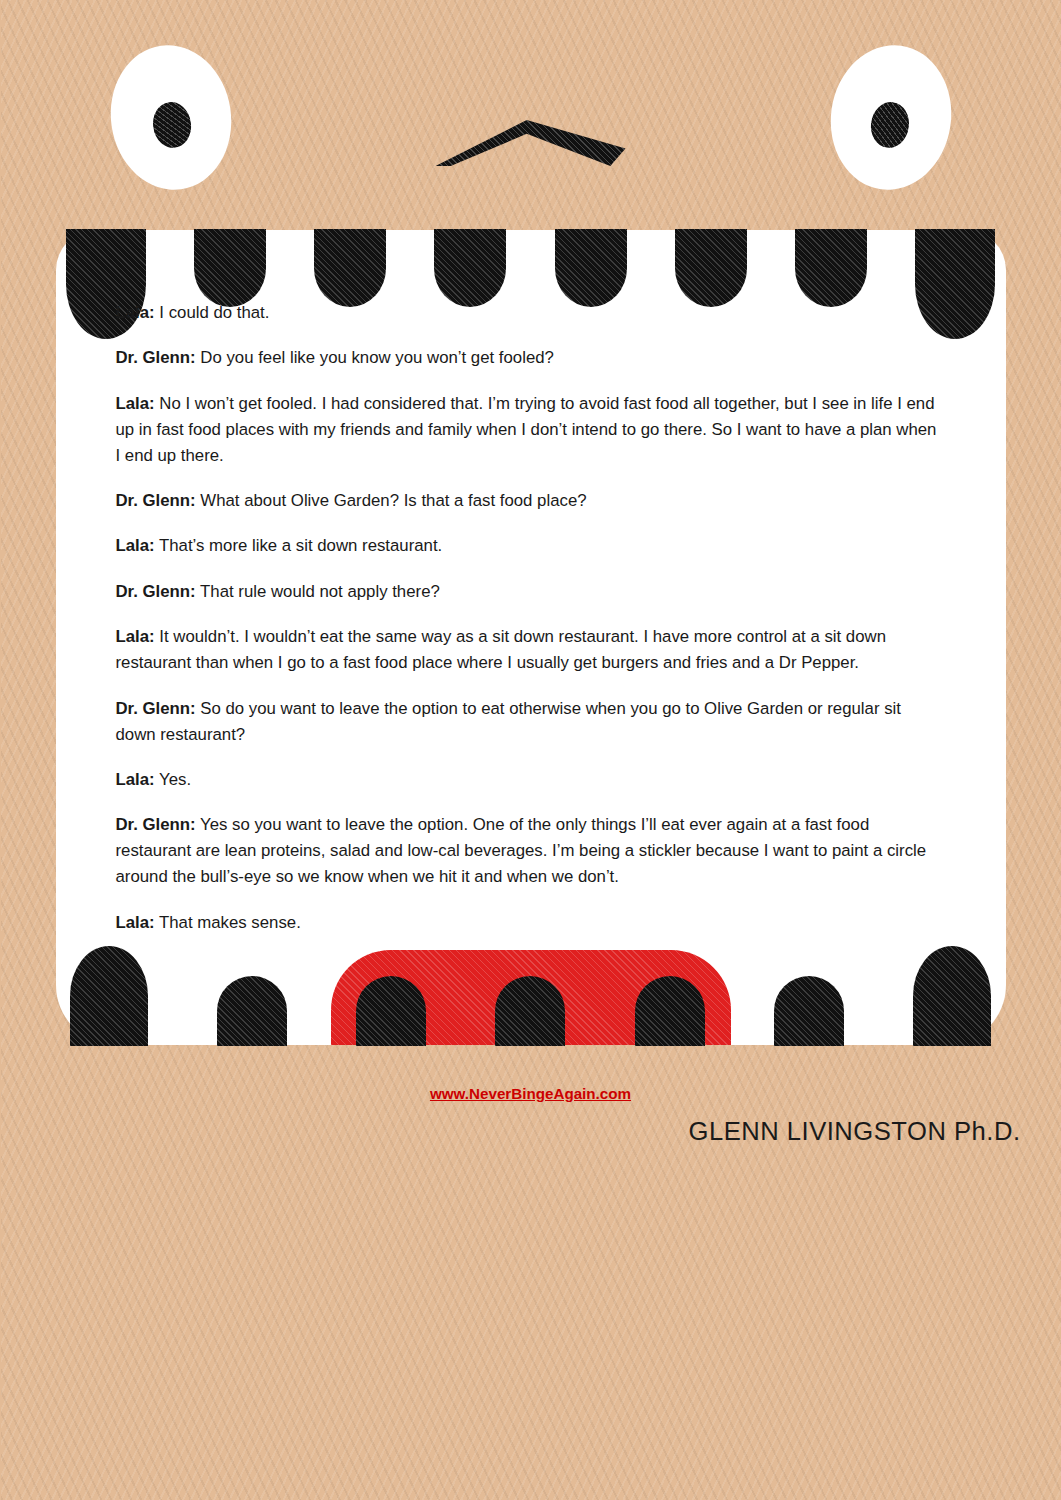Lala: I could do that.
Dr. Glenn: Do you feel like you know you won’t get fooled?
Lala: No I won’t get fooled. I had considered that. I’m trying to avoid fast food all together, but I see in life I end up in fast food places with my friends and family when I don’t intend to go there. So I want to have a plan when I end up there.
Dr. Glenn: What about Olive Garden? Is that a fast food place?
Lala: That’s more like a sit down restaurant.
Dr. Glenn: That rule would not apply there?
Lala: It wouldn’t. I wouldn’t eat the same way as a sit down restaurant. I have more control at a sit down restaurant than when I go to a fast food place where I usually get burgers and fries and a Dr Pepper.
Dr. Glenn: So do you want to leave the option to eat otherwise when you go to Olive Garden or regular sit down restaurant?
Lala: Yes.
Dr. Glenn: Yes so you want to leave the option. One of the only things I’ll eat ever again at a fast food restaurant are lean proteins, salad and low-cal beverages. I’m being a stickler because I want to paint a circle around the bull’s-eye so we know when we hit it and when we don’t.
Lala: That makes sense.
www.NeverBingeAgain.com
GLENN LIVINGSTON Ph.D.